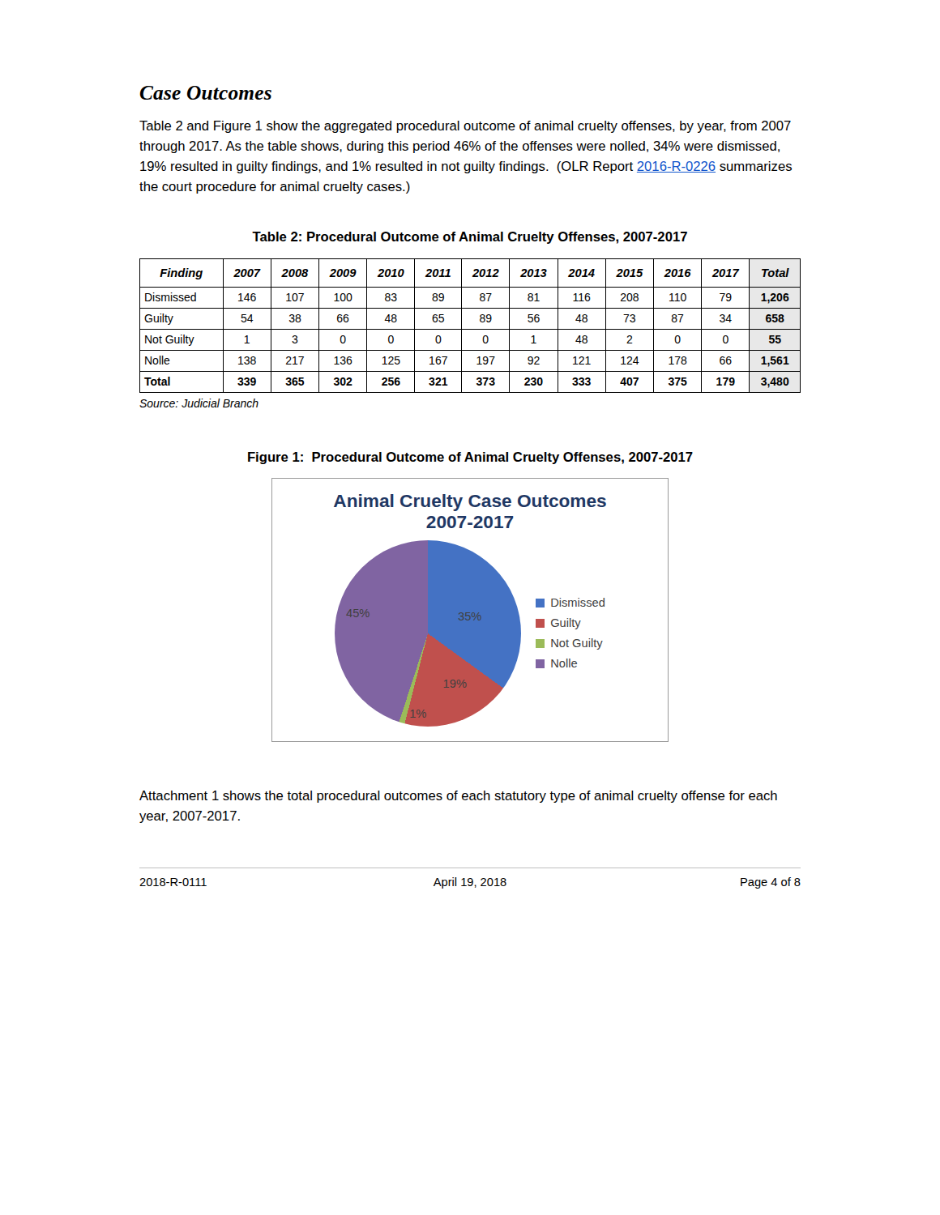Case Outcomes
Table 2 and Figure 1 show the aggregated procedural outcome of animal cruelty offenses, by year, from 2007 through 2017. As the table shows, during this period 46% of the offenses were nolled, 34% were dismissed, 19% resulted in guilty findings, and 1% resulted in not guilty findings. (OLR Report 2016-R-0226 summarizes the court procedure for animal cruelty cases.)
Table 2: Procedural Outcome of Animal Cruelty Offenses, 2007-2017
| Finding | 2007 | 2008 | 2009 | 2010 | 2011 | 2012 | 2013 | 2014 | 2015 | 2016 | 2017 | Total |
| --- | --- | --- | --- | --- | --- | --- | --- | --- | --- | --- | --- | --- |
| Dismissed | 146 | 107 | 100 | 83 | 89 | 87 | 81 | 116 | 208 | 110 | 79 | 1,206 |
| Guilty | 54 | 38 | 66 | 48 | 65 | 89 | 56 | 48 | 73 | 87 | 34 | 658 |
| Not Guilty | 1 | 3 | 0 | 0 | 0 | 0 | 1 | 48 | 2 | 0 | 0 | 55 |
| Nolle | 138 | 217 | 136 | 125 | 167 | 197 | 92 | 121 | 124 | 178 | 66 | 1,561 |
| Total | 339 | 365 | 302 | 256 | 321 | 373 | 230 | 333 | 407 | 375 | 179 | 3,480 |
Source: Judicial Branch
Figure 1: Procedural Outcome of Animal Cruelty Offenses, 2007-2017
Animal Cruelty Case Outcomes
2007-2017
35% 19% 1% 45%
Dismissed
Guilty
Not Guilty
Nolle
Attachment 1 shows the total procedural outcomes of each statutory type of animal cruelty offense for each year, 2007-2017.
2018-R-0111
April 19, 2018
Page 4 of 8